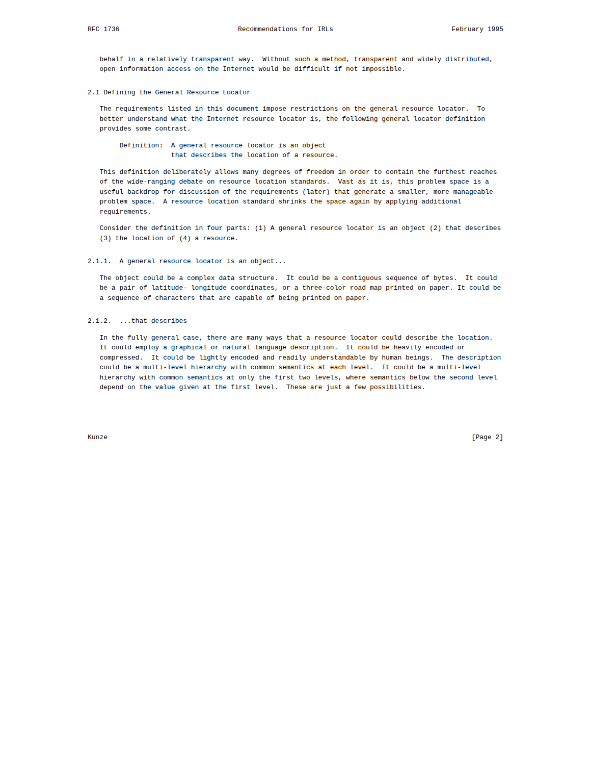RFC 1736 Recommendations for IRLs February 1995
behalf in a relatively transparent way. Without such a method, transparent and widely distributed, open information access on the Internet would be difficult if not impossible.
2.1 Defining the General Resource Locator
The requirements listed in this document impose restrictions on the general resource locator. To better understand what the Internet resource locator is, the following general locator definition provides some contrast.
Definition: A general resource locator is an object that describes the location of a resource.
This definition deliberately allows many degrees of freedom in order to contain the furthest reaches of the wide-ranging debate on resource location standards. Vast as it is, this problem space is a useful backdrop for discussion of the requirements (later) that generate a smaller, more manageable problem space. A resource location standard shrinks the space again by applying additional requirements.
Consider the definition in four parts: (1) A general resource locator is an object (2) that describes (3) the location of (4) a resource.
2.1.1. A general resource locator is an object...
The object could be a complex data structure. It could be a contiguous sequence of bytes. It could be a pair of latitude- longitude coordinates, or a three-color road map printed on paper. It could be a sequence of characters that are capable of being printed on paper.
2.1.2. ...that describes
In the fully general case, there are many ways that a resource locator could describe the location. It could employ a graphical or natural language description. It could be heavily encoded or compressed. It could be lightly encoded and readily understandable by human beings. The description could be a multi-level hierarchy with common semantics at each level. It could be a multi-level hierarchy with common semantics at only the first two levels, where semantics below the second level depend on the value given at the first level. These are just a few possibilities.
Kunze [Page 2]